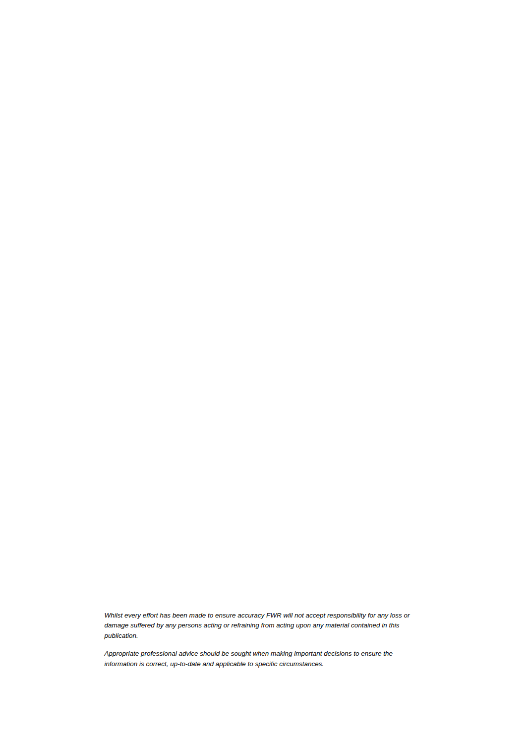Whilst every effort has been made to ensure accuracy FWR will not accept responsibility for any loss or damage suffered by any persons acting or refraining from acting upon any material contained in this publication.
Appropriate professional advice should be sought when making important decisions to ensure the information is correct, up-to-date and applicable to specific circumstances.